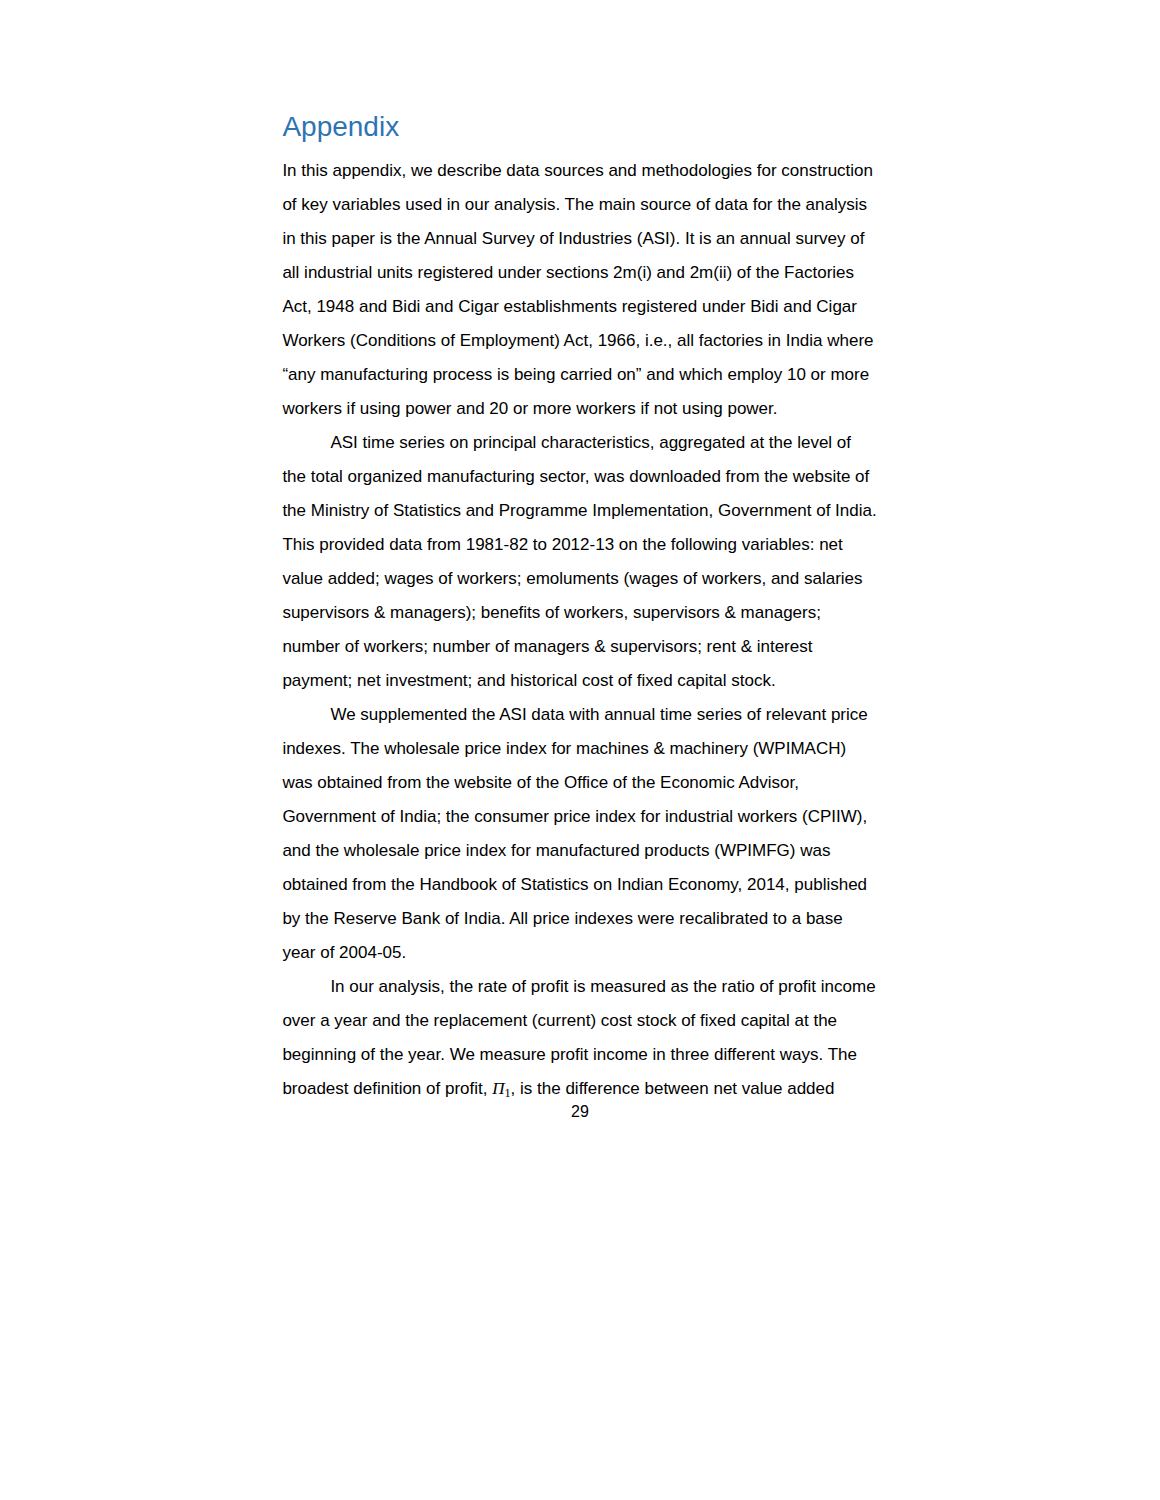Appendix
In this appendix, we describe data sources and methodologies for construction of key variables used in our analysis. The main source of data for the analysis in this paper is the Annual Survey of Industries (ASI). It is an annual survey of all industrial units registered under sections 2m(i) and 2m(ii) of the Factories Act, 1948 and Bidi and Cigar establishments registered under Bidi and Cigar Workers (Conditions of Employment) Act, 1966, i.e., all factories in India where “any manufacturing process is being carried on” and which employ 10 or more workers if using power and 20 or more workers if not using power.
ASI time series on principal characteristics, aggregated at the level of the total organized manufacturing sector, was downloaded from the website of the Ministry of Statistics and Programme Implementation, Government of India. This provided data from 1981-82 to 2012-13 on the following variables: net value added; wages of workers; emoluments (wages of workers, and salaries supervisors & managers); benefits of workers, supervisors & managers; number of workers; number of managers & supervisors; rent & interest payment; net investment; and historical cost of fixed capital stock.
We supplemented the ASI data with annual time series of relevant price indexes. The wholesale price index for machines & machinery (WPIMACH) was obtained from the website of the Office of the Economic Advisor, Government of India; the consumer price index for industrial workers (CPIIW), and the wholesale price index for manufactured products (WPIMFG) was obtained from the Handbook of Statistics on Indian Economy, 2014, published by the Reserve Bank of India. All price indexes were recalibrated to a base year of 2004-05.
In our analysis, the rate of profit is measured as the ratio of profit income over a year and the replacement (current) cost stock of fixed capital at the beginning of the year. We measure profit income in three different ways. The broadest definition of profit, Π1, is the difference between net value added
29